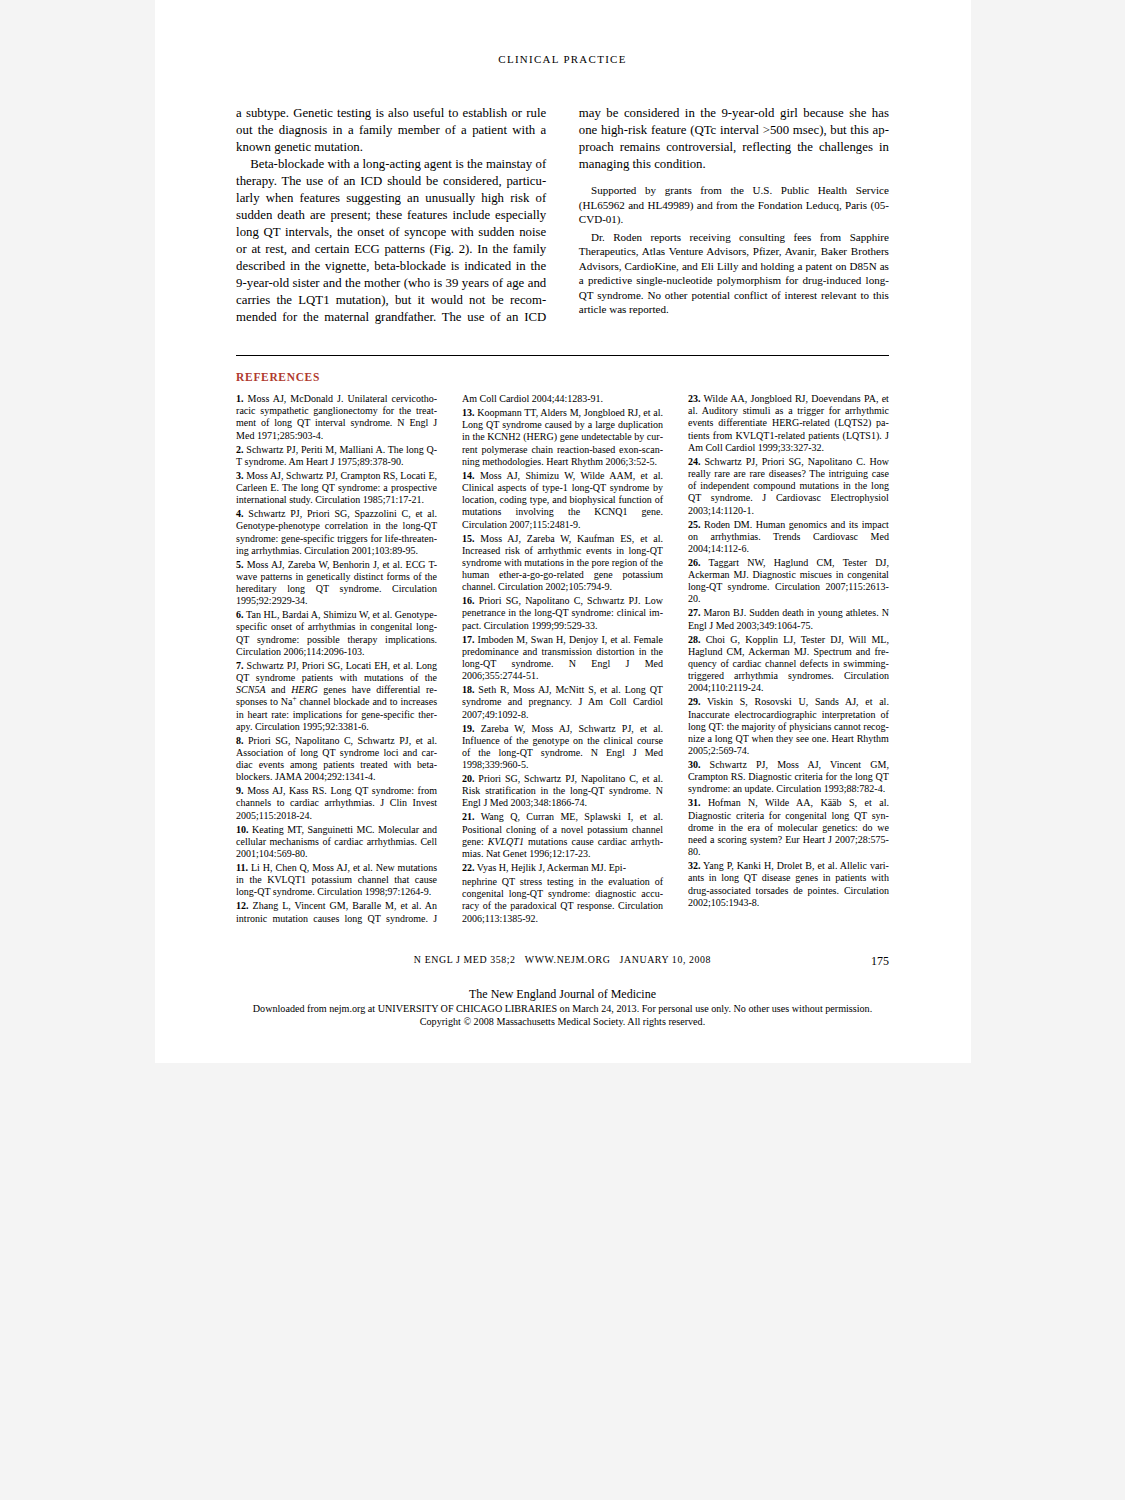Clinical Practice
a subtype. Genetic testing is also useful to establish or rule out the diagnosis in a family member of a patient with a known genetic mutation.
Beta-blockade with a long-acting agent is the mainstay of therapy. The use of an ICD should be considered, particularly when features suggesting an unusually high risk of sudden death are present; these features include especially long QT intervals, the onset of syncope with sudden noise or at rest, and certain ECG patterns (Fig. 2). In the family described in the vignette, beta-blockade is indicated in the 9-year-old sister and the mother (who is 39 years of age and carries the LQT1 mutation), but it would not be recommended for the maternal grandfather. The use of an ICD may be considered in the 9-year-old girl because she has one high-risk feature (QTc interval >500 msec), but this approach remains controversial, reflecting the challenges in managing this condition.
Supported by grants from the U.S. Public Health Service (HL65962 and HL49989) and from the Fondation Leducq, Paris (05-CVD-01).
Dr. Roden reports receiving consulting fees from Sapphire Therapeutics, Atlas Venture Advisors, Pfizer, Avanir, Baker Brothers Advisors, CardioKine, and Eli Lilly and holding a patent on D85N as a predictive single-nucleotide polymorphism for drug-induced long-QT syndrome. No other potential conflict of interest relevant to this article was reported.
References
1. Moss AJ, McDonald J. Unilateral cervicothoracic sympathetic ganglionectomy for the treatment of long QT interval syndrome. N Engl J Med 1971;285:903-4.
2. Schwartz PJ, Periti M, Malliani A. The long Q-T syndrome. Am Heart J 1975;89:378-90.
3. Moss AJ, Schwartz PJ, Crampton RS, Locati E, Carleen E. The long QT syndrome: a prospective international study. Circulation 1985;71:17-21.
4. Schwartz PJ, Priori SG, Spazzolini C, et al. Genotype-phenotype correlation in the long-QT syndrome: gene-specific triggers for life-threatening arrhythmias. Circulation 2001;103:89-95.
5. Moss AJ, Zareba W, Benhorin J, et al. ECG T-wave patterns in genetically distinct forms of the hereditary long QT syndrome. Circulation 1995;92:2929-34.
6. Tan HL, Bardai A, Shimizu W, et al. Genotype-specific onset of arrhythmias in congenital long-QT syndrome: possible therapy implications. Circulation 2006;114:2096-103.
7. Schwartz PJ, Priori SG, Locati EH, et al. Long QT syndrome patients with mutations of the SCN5A and HERG genes have differential responses to Na+ channel blockade and to increases in heart rate: implications for gene-specific therapy. Circulation 1995;92:3381-6.
8. Priori SG, Napolitano C, Schwartz PJ, et al. Association of long QT syndrome loci and cardiac events among patients treated with beta-blockers. JAMA 2004;292:1341-4.
9. Moss AJ, Kass RS. Long QT syndrome: from channels to cardiac arrhythmias. J Clin Invest 2005;115:2018-24.
10. Keating MT, Sanguinetti MC. Molecular and cellular mechanisms of cardiac arrhythmias. Cell 2001;104:569-80.
11. Li H, Chen Q, Moss AJ, et al. New mutations in the KVLQT1 potassium channel that cause long-QT syndrome. Circulation 1998;97:1264-9.
12. Zhang L, Vincent GM, Baralle M, et al. An intronic mutation causes long QT syndrome. J Am Coll Cardiol 2004;44:1283-91.
13. Koopmann TT, Alders M, Jongbloed RJ, et al. Long QT syndrome caused by a large duplication in the KCNH2 (HERG) gene undetectable by current polymerase chain reaction-based exon-scanning methodologies. Heart Rhythm 2006;3:52-5.
14. Moss AJ, Shimizu W, Wilde AAM, et al. Clinical aspects of type-1 long-QT syndrome by location, coding type, and biophysical function of mutations involving the KCNQ1 gene. Circulation 2007;115:2481-9.
15. Moss AJ, Zareba W, Kaufman ES, et al. Increased risk of arrhythmic events in long-QT syndrome with mutations in the pore region of the human ether-a-go-go-related gene potassium channel. Circulation 2002;105:794-9.
16. Priori SG, Napolitano C, Schwartz PJ. Low penetrance in the long-QT syndrome: clinical impact. Circulation 1999;99:529-33.
17. Imboden M, Swan H, Denjoy I, et al. Female predominance and transmission distortion in the long-QT syndrome. N Engl J Med 2006;355:2744-51.
18. Seth R, Moss AJ, McNitt S, et al. Long QT syndrome and pregnancy. J Am Coll Cardiol 2007;49:1092-8.
19. Zareba W, Moss AJ, Schwartz PJ, et al. Influence of the genotype on the clinical course of the long-QT syndrome. N Engl J Med 1998;339:960-5.
20. Priori SG, Schwartz PJ, Napolitano C, et al. Risk stratification in the long-QT syndrome. N Engl J Med 2003;348:1866-74.
21. Wang Q, Curran ME, Splawski I, et al. Positional cloning of a novel potassium channel gene: KVLQT1 mutations cause cardiac arrhythmias. Nat Genet 1996;12:17-23.
22. Vyas H, Hejlik J, Ackerman MJ. Epi-
nephrine QT stress testing in the evaluation of congenital long-QT syndrome: diagnostic accuracy of the paradoxical QT response. Circulation 2006;113:1385-92.
23. Wilde AA, Jongbloed RJ, Doevendans PA, et al. Auditory stimuli as a trigger for arrhythmic events differentiate HERG-related (LQTS2) patients from KVLQT1-related patients (LQTS1). J Am Coll Cardiol 1999;33:327-32.
24. Schwartz PJ, Priori SG, Napolitano C. How really rare are rare diseases? The intriguing case of independent compound mutations in the long QT syndrome. J Cardiovasc Electrophysiol 2003;14:1120-1.
25. Roden DM. Human genomics and its impact on arrhythmias. Trends Cardiovasc Med 2004;14:112-6.
26. Taggart NW, Haglund CM, Tester DJ, Ackerman MJ. Diagnostic miscues in congenital long-QT syndrome. Circulation 2007;115:2613-20.
27. Maron BJ. Sudden death in young athletes. N Engl J Med 2003;349:1064-75.
28. Choi G, Kopplin LJ, Tester DJ, Will ML, Haglund CM, Ackerman MJ. Spectrum and frequency of cardiac channel defects in swimming-triggered arrhythmia syndromes. Circulation 2004;110:2119-24.
29. Viskin S, Rosovski U, Sands AJ, et al. Inaccurate electrocardiographic interpretation of long QT: the majority of physicians cannot recognize a long QT when they see one. Heart Rhythm 2005;2:569-74.
30. Schwartz PJ, Moss AJ, Vincent GM, Crampton RS. Diagnostic criteria for the long QT syndrome: an update. Circulation 1993;88:782-4.
31. Hofman N, Wilde AA, Kääb S, et al. Diagnostic criteria for congenital long QT syndrome in the era of molecular genetics: do we need a scoring system? Eur Heart J 2007;28:575-80.
32. Yang P, Kanki H, Drolet B, et al. Allelic variants in long QT disease genes in patients with drug-associated torsades de pointes. Circulation 2002;105:1943-8.
n engl j med 358;2 www.nejm.org january 10, 2008 175
The New England Journal of Medicine
Downloaded from nejm.org at UNIVERSITY OF CHICAGO LIBRARIES on March 24, 2013. For personal use only. No other uses without permission.
Copyright © 2008 Massachusetts Medical Society. All rights reserved.